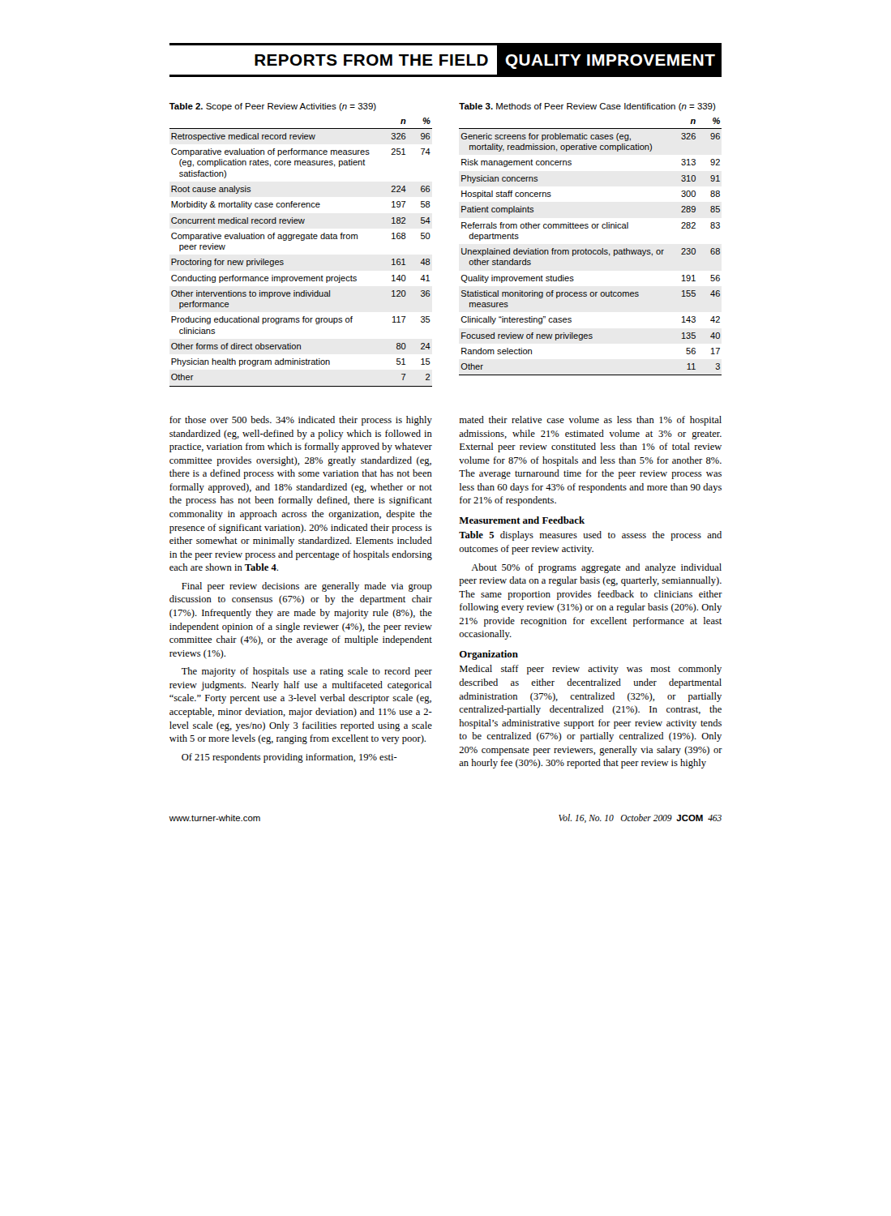REPORTS FROM THE FIELD QUALITY IMPROVEMENT
Table 2. Scope of Peer Review Activities (n = 339)
| | n | % |
| --- | --- | --- |
| Retrospective medical record review | 326 | 96 |
| Comparative evaluation of performance measures (eg, complication rates, core measures, patient satisfaction) | 251 | 74 |
| Root cause analysis | 224 | 66 |
| Morbidity & mortality case conference | 197 | 58 |
| Concurrent medical record review | 182 | 54 |
| Comparative evaluation of aggregate data from peer review | 168 | 50 |
| Proctoring for new privileges | 161 | 48 |
| Conducting performance improvement projects | 140 | 41 |
| Other interventions to improve individual performance | 120 | 36 |
| Producing educational programs for groups of clinicians | 117 | 35 |
| Other forms of direct observation | 80 | 24 |
| Physician health program administration | 51 | 15 |
| Other | 7 | 2 |
Table 3. Methods of Peer Review Case Identification (n = 339)
| | n | % |
| --- | --- | --- |
| Generic screens for problematic cases (eg, mortality, readmission, operative complication) | 326 | 96 |
| Risk management concerns | 313 | 92 |
| Physician concerns | 310 | 91 |
| Hospital staff concerns | 300 | 88 |
| Patient complaints | 289 | 85 |
| Referrals from other committees or clinical departments | 282 | 83 |
| Unexplained deviation from protocols, pathways, or other standards | 230 | 68 |
| Quality improvement studies | 191 | 56 |
| Statistical monitoring of process or outcomes measures | 155 | 46 |
| Clinically “interesting” cases | 143 | 42 |
| Focused review of new privileges | 135 | 40 |
| Random selection | 56 | 17 |
| Other | 11 | 3 |
for those over 500 beds. 34% indicated their process is highly standardized (eg, well-defined by a policy which is followed in practice, variation from which is formally approved by whatever committee provides oversight), 28% greatly standardized (eg, there is a defined process with some variation that has not been formally approved), and 18% standardized (eg, whether or not the process has not been formally defined, there is significant commonality in approach across the organization, despite the presence of significant variation). 20% indicated their process is either somewhat or minimally standardized. Elements included in the peer review process and percentage of hospitals endorsing each are shown in Table 4.
Final peer review decisions are generally made via group discussion to consensus (67%) or by the department chair (17%). Infrequently they are made by majority rule (8%), the independent opinion of a single reviewer (4%), the peer review committee chair (4%), or the average of multiple independent reviews (1%).
The majority of hospitals use a rating scale to record peer review judgments. Nearly half use a multifaceted categorical “scale.” Forty percent use a 3-level verbal descriptor scale (eg, acceptable, minor deviation, major deviation) and 11% use a 2-level scale (eg, yes/no) Only 3 facilities reported using a scale with 5 or more levels (eg, ranging from excellent to very poor).
Of 215 respondents providing information, 19% esti-
mated their relative case volume as less than 1% of hospital admissions, while 21% estimated volume at 3% or greater. External peer review constituted less than 1% of total review volume for 87% of hospitals and less than 5% for another 8%. The average turnaround time for the peer review process was less than 60 days for 43% of respondents and more than 90 days for 21% of respondents.
Measurement and Feedback
Table 5 displays measures used to assess the process and outcomes of peer review activity.
About 50% of programs aggregate and analyze individual peer review data on a regular basis (eg, quarterly, semiannually). The same proportion provides feedback to clinicians either following every review (31%) or on a regular basis (20%). Only 21% provide recognition for excellent performance at least occasionally.
Organization
Medical staff peer review activity was most commonly described as either decentralized under departmental administration (37%), centralized (32%), or partially centralized-partially decentralized (21%). In contrast, the hospital’s administrative support for peer review activity tends to be centralized (67%) or partially centralized (19%). Only 20% compensate peer reviewers, generally via salary (39%) or an hourly fee (30%). 30% reported that peer review is highly
www.turner-white.com
Vol. 16, No. 10 October 2009 JCOM 463